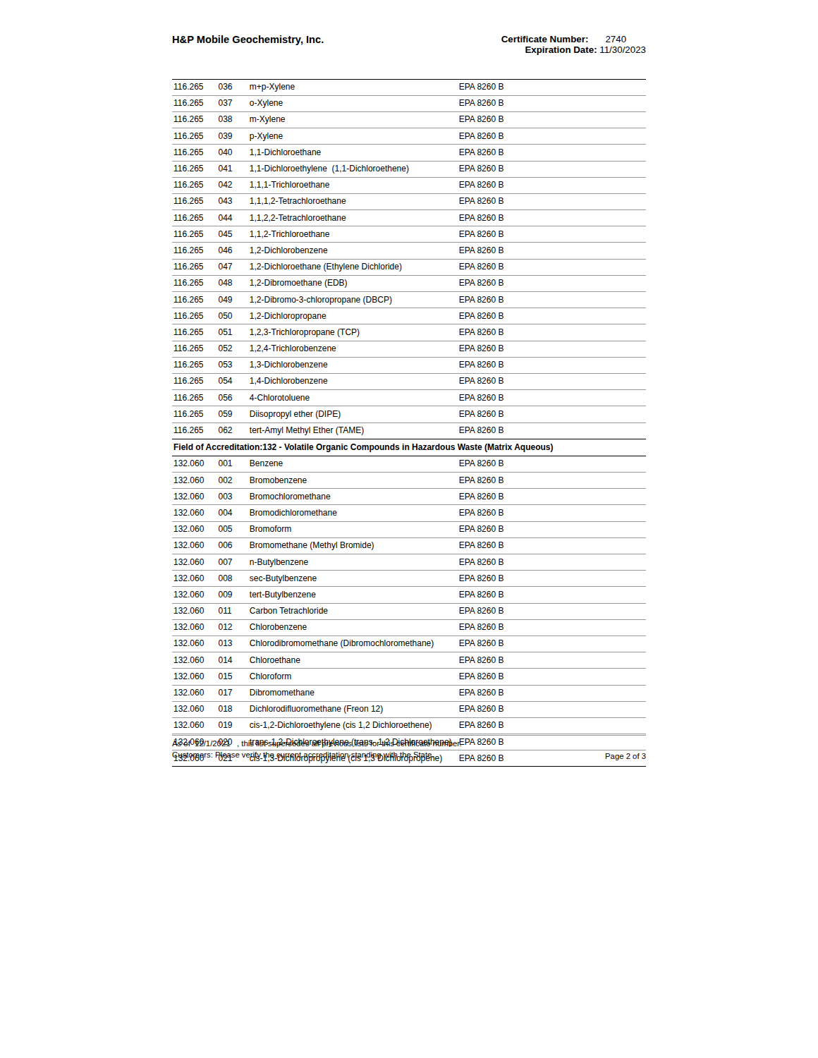H&P Mobile Geochemistry, Inc.
Certificate Number: 2740
Expiration Date: 11/30/2023
| 116.265 | 036 | m+p-Xylene | EPA 8260 B |
| 116.265 | 037 | o-Xylene | EPA 8260 B |
| 116.265 | 038 | m-Xylene | EPA 8260 B |
| 116.265 | 039 | p-Xylene | EPA 8260 B |
| 116.265 | 040 | 1,1-Dichloroethane | EPA 8260 B |
| 116.265 | 041 | 1,1-Dichloroethylene (1,1-Dichloroethene) | EPA 8260 B |
| 116.265 | 042 | 1,1,1-Trichloroethane | EPA 8260 B |
| 116.265 | 043 | 1,1,1,2-Tetrachloroethane | EPA 8260 B |
| 116.265 | 044 | 1,1,2,2-Tetrachloroethane | EPA 8260 B |
| 116.265 | 045 | 1,1,2-Trichloroethane | EPA 8260 B |
| 116.265 | 046 | 1,2-Dichlorobenzene | EPA 8260 B |
| 116.265 | 047 | 1,2-Dichloroethane (Ethylene Dichloride) | EPA 8260 B |
| 116.265 | 048 | 1,2-Dibromoethane (EDB) | EPA 8260 B |
| 116.265 | 049 | 1,2-Dibromo-3-chloropropane (DBCP) | EPA 8260 B |
| 116.265 | 050 | 1,2-Dichloropropane | EPA 8260 B |
| 116.265 | 051 | 1,2,3-Trichloropropane (TCP) | EPA 8260 B |
| 116.265 | 052 | 1,2,4-Trichlorobenzene | EPA 8260 B |
| 116.265 | 053 | 1,3-Dichlorobenzene | EPA 8260 B |
| 116.265 | 054 | 1,4-Dichlorobenzene | EPA 8260 B |
| 116.265 | 056 | 4-Chlorotoluene | EPA 8260 B |
| 116.265 | 059 | Diisopropyl ether (DIPE) | EPA 8260 B |
| 116.265 | 062 | tert-Amyl Methyl Ether (TAME) | EPA 8260 B |
| Field of Accreditation:132 - Volatile Organic Compounds in Hazardous Waste (Matrix Aqueous) |
| 132.060 | 001 | Benzene | EPA 8260 B |
| 132.060 | 002 | Bromobenzene | EPA 8260 B |
| 132.060 | 003 | Bromochloromethane | EPA 8260 B |
| 132.060 | 004 | Bromodichloromethane | EPA 8260 B |
| 132.060 | 005 | Bromoform | EPA 8260 B |
| 132.060 | 006 | Bromomethane (Methyl Bromide) | EPA 8260 B |
| 132.060 | 007 | n-Butylbenzene | EPA 8260 B |
| 132.060 | 008 | sec-Butylbenzene | EPA 8260 B |
| 132.060 | 009 | tert-Butylbenzene | EPA 8260 B |
| 132.060 | 011 | Carbon Tetrachloride | EPA 8260 B |
| 132.060 | 012 | Chlorobenzene | EPA 8260 B |
| 132.060 | 013 | Chlorodibromomethane (Dibromochloromethane) | EPA 8260 B |
| 132.060 | 014 | Chloroethane | EPA 8260 B |
| 132.060 | 015 | Chloroform | EPA 8260 B |
| 132.060 | 017 | Dibromomethane | EPA 8260 B |
| 132.060 | 018 | Dichlorodifluoromethane (Freon 12) | EPA 8260 B |
| 132.060 | 019 | cis-1,2-Dichloroethylene (cis 1,2 Dichloroethene) | EPA 8260 B |
| 132.060 | 020 | trans-1,2-Dichloroethylene (trans- 1,2 Dichloroethene) | EPA 8260 B |
| 132.060 | 021 | cis-1,3-Dichloropropylene (cis 1,3 Dichloropropene) | EPA 8260 B |
As of 12/1/2021 , this list supersedes all previous lists for this certificate number.
Customers: Please verify the current accreditation standing with the State.
Page 2 of 3